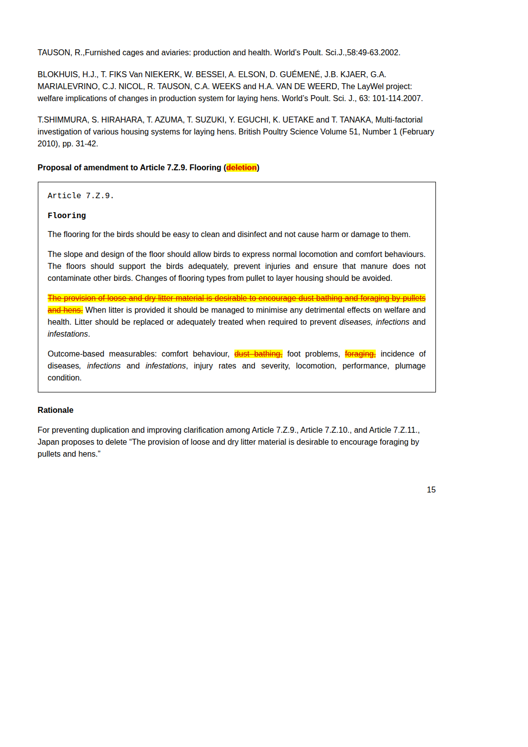TAUSON, R.,Furnished cages and aviaries: production and health. World’s Poult. Sci.J.,58:49-63.2002.
BLOKHUIS, H.J., T. FIKS Van NIEKERK, W. BESSEI, A. ELSON, D. GUÉMENÉ, J.B. KJAER, G.A. MARIALEVRINO, C.J. NICOL, R. TAUSON, C.A. WEEKS and H.A. VAN DE WEERD, The LayWel project: welfare implications of changes in production system for laying hens. World’s Poult. Sci. J., 63: 101-114.2007.
T.SHIMMURA, S. HIRAHARA, T. AZUMA, T. SUZUKI, Y. EGUCHI, K. UETAKE and T. TANAKA, Multi-factorial investigation of various housing systems for laying hens. British Poultry Science Volume 51, Number 1 (February 2010), pp. 31-42.
Proposal of amendment to Article 7.Z.9. Flooring (deletion)
Article 7.Z.9.
Flooring
The flooring for the birds should be easy to clean and disinfect and not cause harm or damage to them.
The slope and design of the floor should allow birds to express normal locomotion and comfort behaviours. The floors should support the birds adequately, prevent injuries and ensure that manure does not contaminate other birds. Changes of flooring types from pullet to layer housing should be avoided.
The provision of loose and dry litter material is desirable to encourage dust bathing and foraging by pullets and hens. When litter is provided it should be managed to minimise any detrimental effects on welfare and health. Litter should be replaced or adequately treated when required to prevent diseases, infections and infestations.
Outcome-based measurables: comfort behaviour, dust bathing, foot problems, foraging, incidence of diseases, infections and infestations, injury rates and severity, locomotion, performance, plumage condition.
Rationale
For preventing duplication and improving clarification among Article 7.Z.9., Article 7.Z.10., and Article 7.Z.11., Japan proposes to delete “The provision of loose and dry litter material is desirable to encourage foraging by pullets and hens.”
15